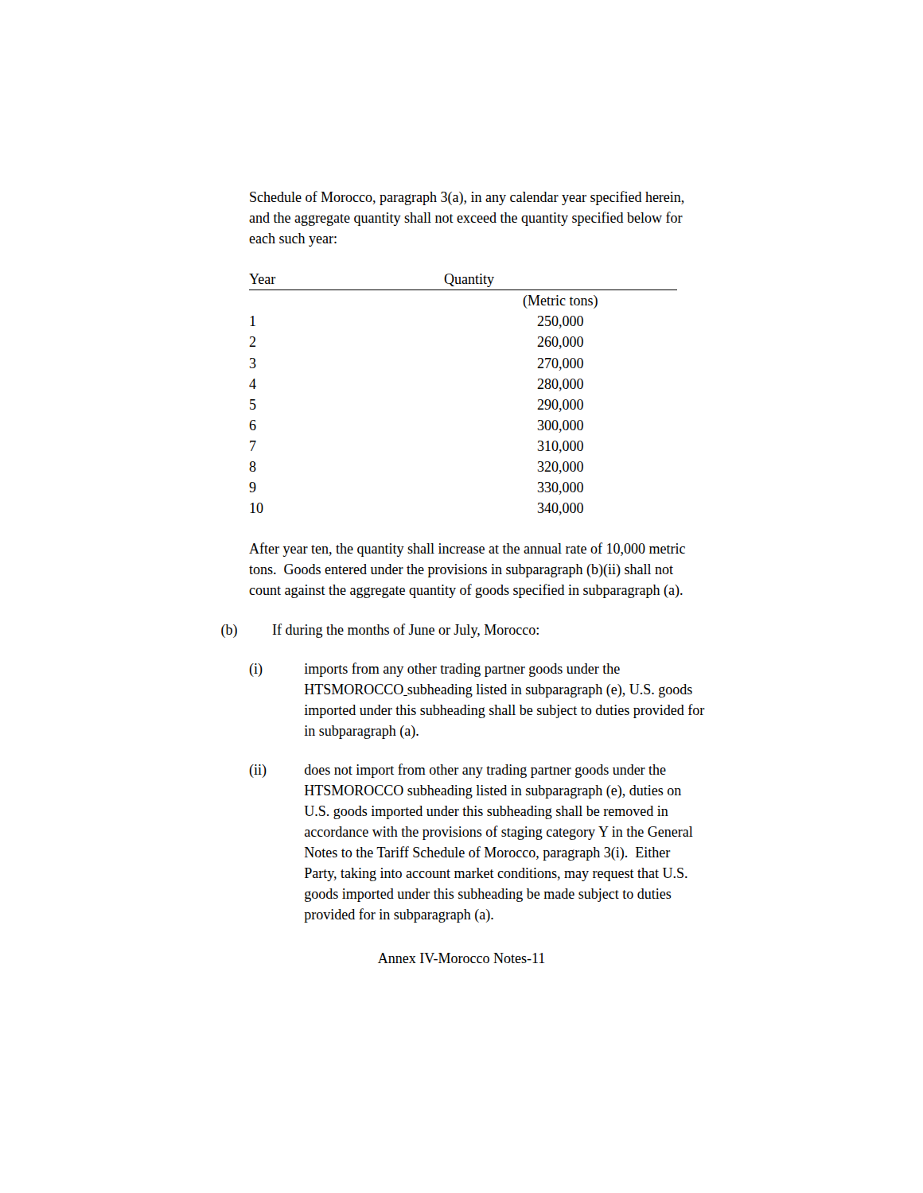Schedule of Morocco, paragraph 3(a), in any calendar year specified herein, and the aggregate quantity shall not exceed the quantity specified below for each such year:
| Year | Quantity |
| | (Metric tons) |
| 1 | 250,000 |
| 2 | 260,000 |
| 3 | 270,000 |
| 4 | 280,000 |
| 5 | 290,000 |
| 6 | 300,000 |
| 7 | 310,000 |
| 8 | 320,000 |
| 9 | 330,000 |
| 10 | 340,000 |
After year ten, the quantity shall increase at the annual rate of 10,000 metric tons. Goods entered under the provisions in subparagraph (b)(ii) shall not count against the aggregate quantity of goods specified in subparagraph (a).
(b)
If during the months of June or July, Morocco:
(i)
imports from any other trading partner goods under the HTSMOROCCO subheading listed in subparagraph (e), U.S. goods imported under this subheading shall be subject to duties provided for in subparagraph (a).
(ii)
does not import from other any trading partner goods under the HTSMOROCCO subheading listed in subparagraph (e), duties on U.S. goods imported under this subheading shall be removed in accordance with the provisions of staging category Y in the General Notes to the Tariff Schedule of Morocco, paragraph 3(i). Either Party, taking into account market conditions, may request that U.S. goods imported under this subheading be made subject to duties provided for in subparagraph (a).
Annex IV-Morocco Notes-11